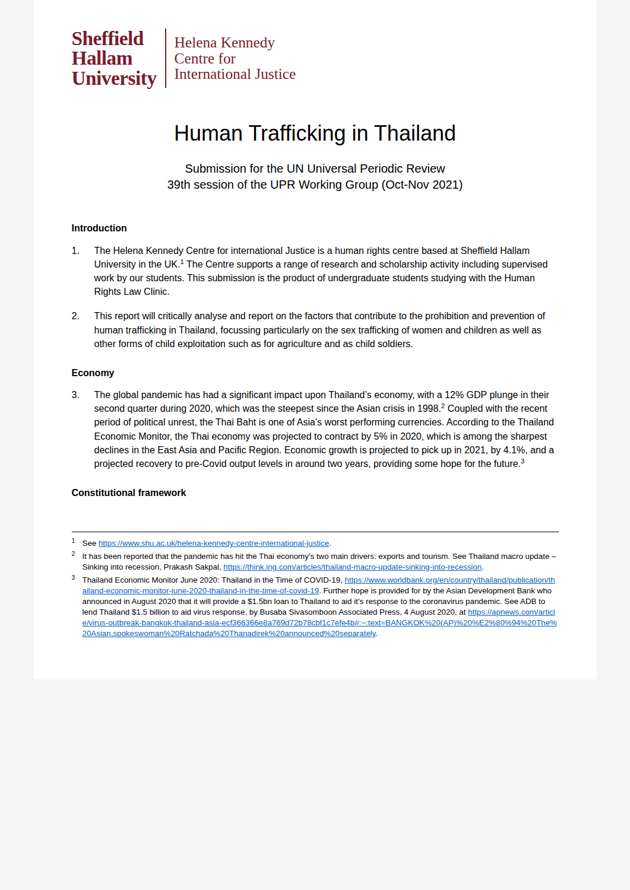Sheffield
Hallam
University
Helena Kennedy
Centre for
International Justice
Human Trafficking in Thailand
Submission for the UN Universal Periodic Review
39th session of the UPR Working Group (Oct-Nov 2021)
Introduction
The Helena Kennedy Centre for international Justice is a human rights centre based at Sheffield Hallam University in the UK.1 The Centre supports a range of research and scholarship activity including supervised work by our students. This submission is the product of undergraduate students studying with the Human Rights Law Clinic.
This report will critically analyse and report on the factors that contribute to the prohibition and prevention of human trafficking in Thailand, focussing particularly on the sex trafficking of women and children as well as other forms of child exploitation such as for agriculture and as child soldiers.
Economy
The global pandemic has had a significant impact upon Thailand’s economy, with a 12% GDP plunge in their second quarter during 2020, which was the steepest since the Asian crisis in 1998.2 Coupled with the recent period of political unrest, the Thai Baht is one of Asia's worst performing currencies. According to the Thailand Economic Monitor, the Thai economy was projected to contract by 5% in 2020, which is among the sharpest declines in the East Asia and Pacific Region. Economic growth is projected to pick up in 2021, by 4.1%, and a projected recovery to pre-Covid output levels in around two years, providing some hope for the future.3
Constitutional framework
See https://www.shu.ac.uk/helena-kennedy-centre-international-justice.
It has been reported that the pandemic has hit the Thai economy’s two main drivers: exports and tourism. See Thailand macro update – Sinking into recession, Prakash Sakpal, https://think.ing.com/articles/thailand-macro-update-sinking-into-recession.
Thailand Economic Monitor June 2020: Thailand in the Time of COVID-19, https://www.worldbank.org/en/country/thailand/publication/thailand-economic-monitor-june-2020-thailand-in-the-time-of-covid-19. Further hope is provided for by the Asian Development Bank who announced in August 2020 that it will provide a $1.5bn loan to Thailand to aid it’s response to the coronavirus pandemic. See ADB to lend Thailand $1.5 billion to aid virus response, by Busaba Sivasomboon Associated Press, 4 August 2020, at https://apnews.com/article/virus-outbreak-bangkok-thailand-asia-ecf366366e8a769d72b78cbf1c7efe4b#:~:text=BANGKOK%20(AP)%20%E2%80%94%20The%20Asian,spokeswoman%20Ratchada%20Thanadirek%20announced%20separately.